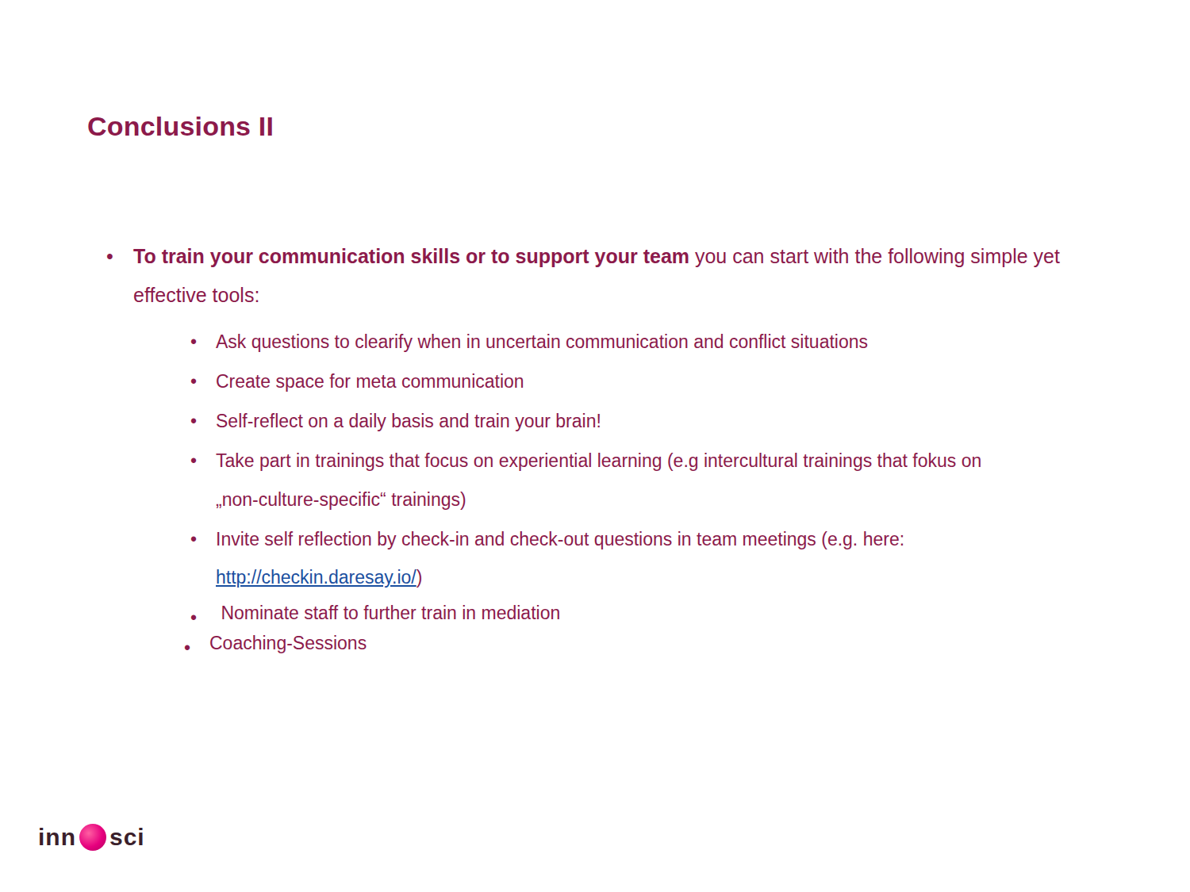Conclusions II
To train your communication skills or to support your team you can start with the following simple yet effective tools:
Ask questions to clearify when in uncertain communication and conflict situations
Create space for meta communication
Self-reflect on a daily basis and train your brain!
Take part in trainings that focus on experiential learning (e.g intercultural trainings that fokus on „non-culture-specific“ trainings)
Invite self reflection by check-in and check-out questions in team meetings (e.g. here: http://checkin.daresay.io/)
Nominate staff to further train in mediation
Coaching-Sessions
inn sci